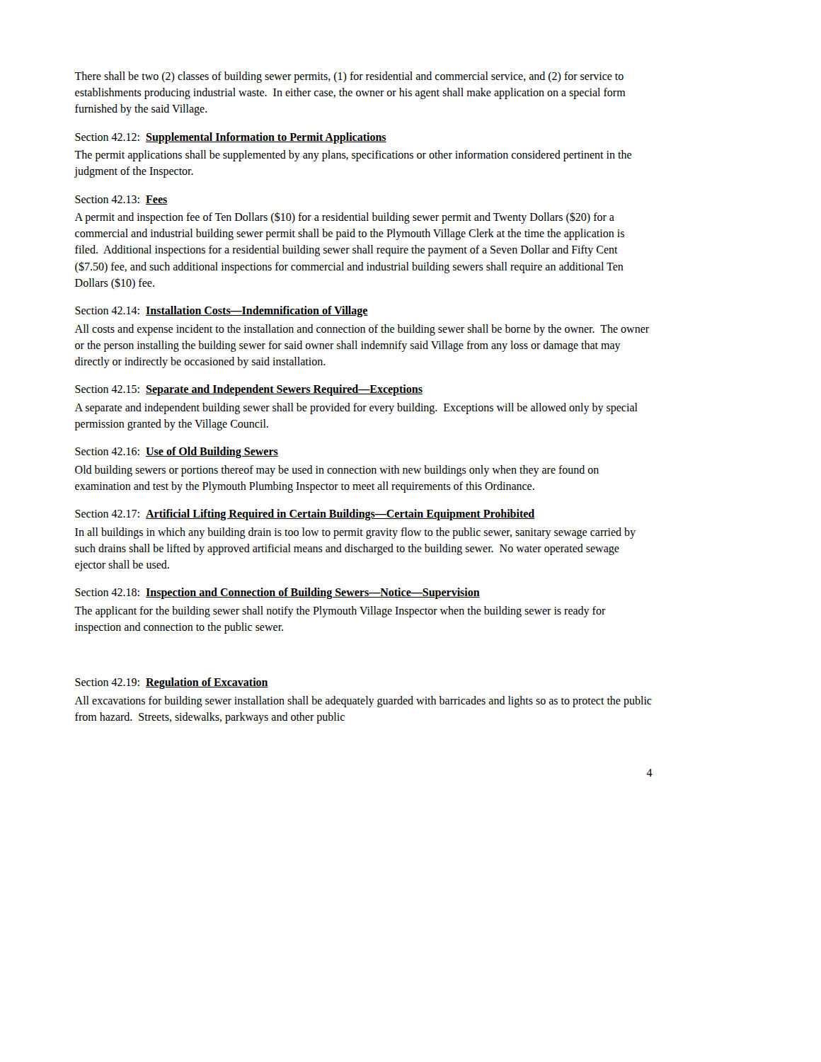There shall be two (2) classes of building sewer permits, (1) for residential and commercial service, and (2) for service to establishments producing industrial waste. In either case, the owner or his agent shall make application on a special form furnished by the said Village.
Section 42.12: Supplemental Information to Permit Applications
The permit applications shall be supplemented by any plans, specifications or other information considered pertinent in the judgment of the Inspector.
Section 42.13: Fees
A permit and inspection fee of Ten Dollars ($10) for a residential building sewer permit and Twenty Dollars ($20) for a commercial and industrial building sewer permit shall be paid to the Plymouth Village Clerk at the time the application is filed. Additional inspections for a residential building sewer shall require the payment of a Seven Dollar and Fifty Cent ($7.50) fee, and such additional inspections for commercial and industrial building sewers shall require an additional Ten Dollars ($10) fee.
Section 42.14: Installation Costs—Indemnification of Village
All costs and expense incident to the installation and connection of the building sewer shall be borne by the owner. The owner or the person installing the building sewer for said owner shall indemnify said Village from any loss or damage that may directly or indirectly be occasioned by said installation.
Section 42.15: Separate and Independent Sewers Required—Exceptions
A separate and independent building sewer shall be provided for every building. Exceptions will be allowed only by special permission granted by the Village Council.
Section 42.16: Use of Old Building Sewers
Old building sewers or portions thereof may be used in connection with new buildings only when they are found on examination and test by the Plymouth Plumbing Inspector to meet all requirements of this Ordinance.
Section 42.17: Artificial Lifting Required in Certain Buildings—Certain Equipment Prohibited
In all buildings in which any building drain is too low to permit gravity flow to the public sewer, sanitary sewage carried by such drains shall be lifted by approved artificial means and discharged to the building sewer. No water operated sewage ejector shall be used.
Section 42.18: Inspection and Connection of Building Sewers—Notice—Supervision
The applicant for the building sewer shall notify the Plymouth Village Inspector when the building sewer is ready for inspection and connection to the public sewer.
Section 42.19: Regulation of Excavation
All excavations for building sewer installation shall be adequately guarded with barricades and lights so as to protect the public from hazard. Streets, sidewalks, parkways and other public
4